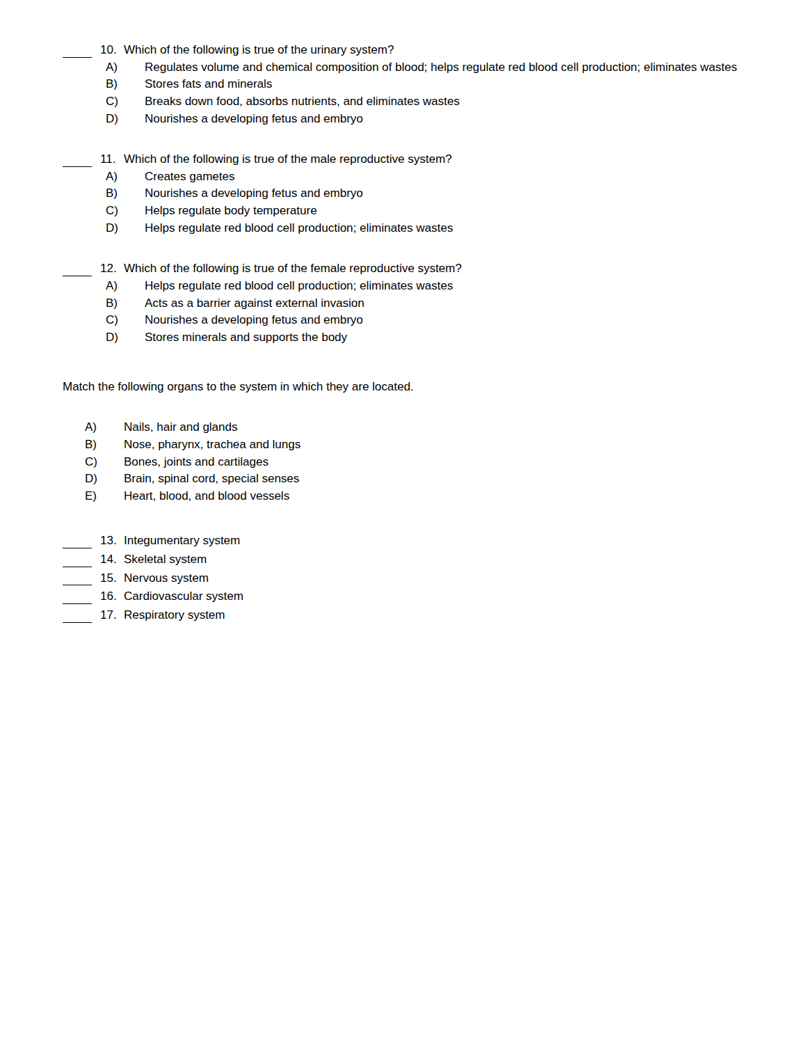10. Which of the following is true of the urinary system?
A) Regulates volume and chemical composition of blood; helps regulate red blood cell production; eliminates wastes
B) Stores fats and minerals
C) Breaks down food, absorbs nutrients, and eliminates wastes
D) Nourishes a developing fetus and embryo
11. Which of the following is true of the male reproductive system?
A) Creates gametes
B) Nourishes a developing fetus and embryo
C) Helps regulate body temperature
D) Helps regulate red blood cell production; eliminates wastes
12. Which of the following is true of the female reproductive system?
A) Helps regulate red blood cell production; eliminates wastes
B) Acts as a barrier against external invasion
C) Nourishes a developing fetus and embryo
D) Stores minerals and supports the body
Match the following organs to the system in which they are located.
A) Nails, hair and glands
B) Nose, pharynx, trachea and lungs
C) Bones, joints and cartilages
D) Brain, spinal cord, special senses
E) Heart, blood, and blood vessels
13. Integumentary system
14. Skeletal system
15. Nervous system
16. Cardiovascular system
17. Respiratory system